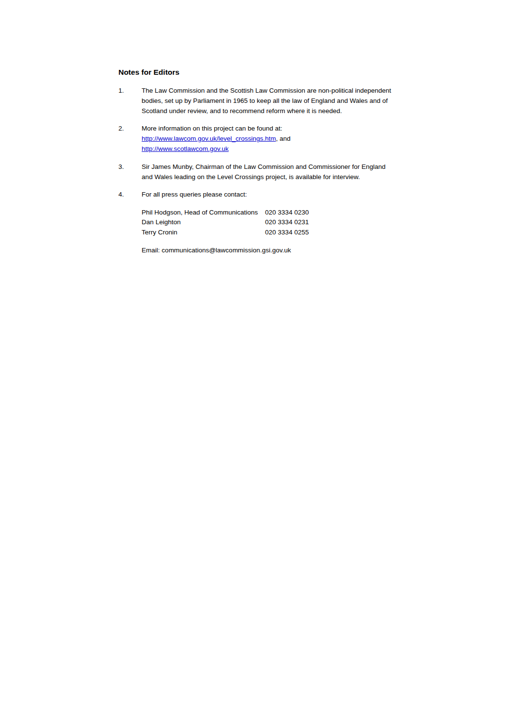Notes for Editors
1. The Law Commission and the Scottish Law Commission are non-political independent bodies, set up by Parliament in 1965 to keep all the law of England and Wales and of Scotland under review, and to recommend reform where it is needed.
2. More information on this project can be found at:
http://www.lawcom.gov.uk/level_crossings.htm, and
http://www.scotlawcom.gov.uk
3. Sir James Munby, Chairman of the Law Commission and Commissioner for England and Wales leading on the Level Crossings project, is available for interview.
4. For all press queries please contact:
| Phil Hodgson, Head of Communications | 020 3334 0230 |
| Dan Leighton | 020 3334 0231 |
| Terry Cronin | 020 3334 0255 |
Email: communications@lawcommission.gsi.gov.uk